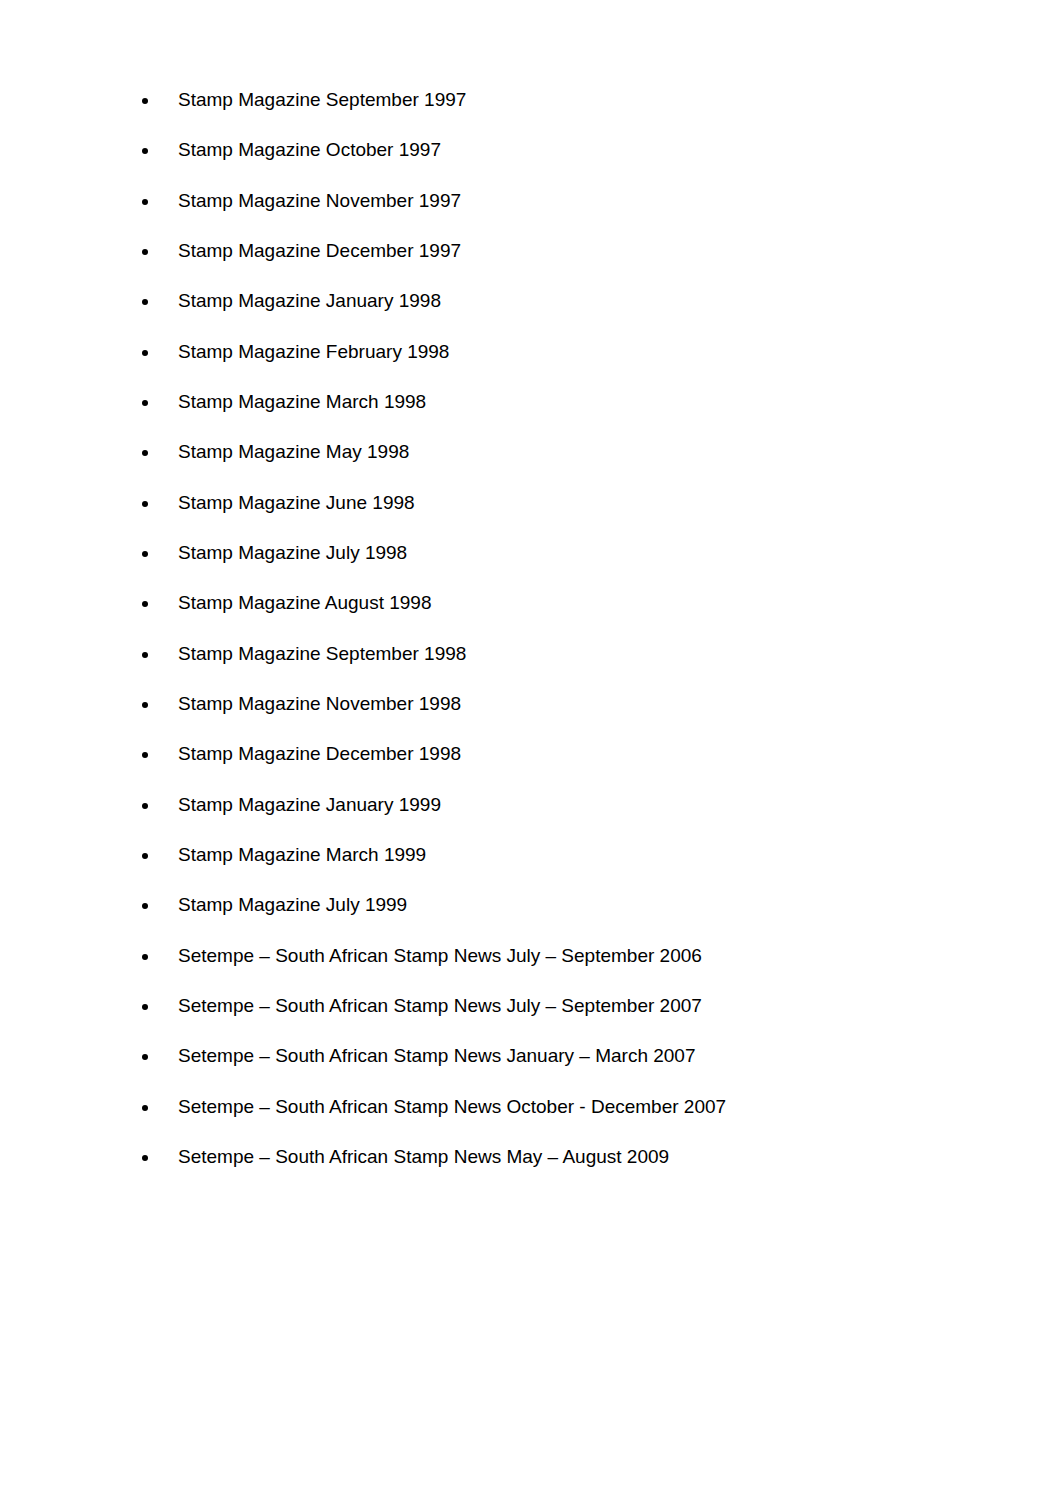Stamp Magazine September 1997
Stamp Magazine October 1997
Stamp Magazine November 1997
Stamp Magazine December 1997
Stamp Magazine January 1998
Stamp Magazine February 1998
Stamp Magazine March 1998
Stamp Magazine May 1998
Stamp Magazine June 1998
Stamp Magazine July 1998
Stamp Magazine August 1998
Stamp Magazine September 1998
Stamp Magazine November 1998
Stamp Magazine December 1998
Stamp Magazine January 1999
Stamp Magazine March 1999
Stamp Magazine July 1999
Setempe – South African Stamp News July – September 2006
Setempe – South African Stamp News July – September 2007
Setempe – South African Stamp News January – March 2007
Setempe – South African Stamp News October - December 2007
Setempe – South African Stamp News May – August 2009